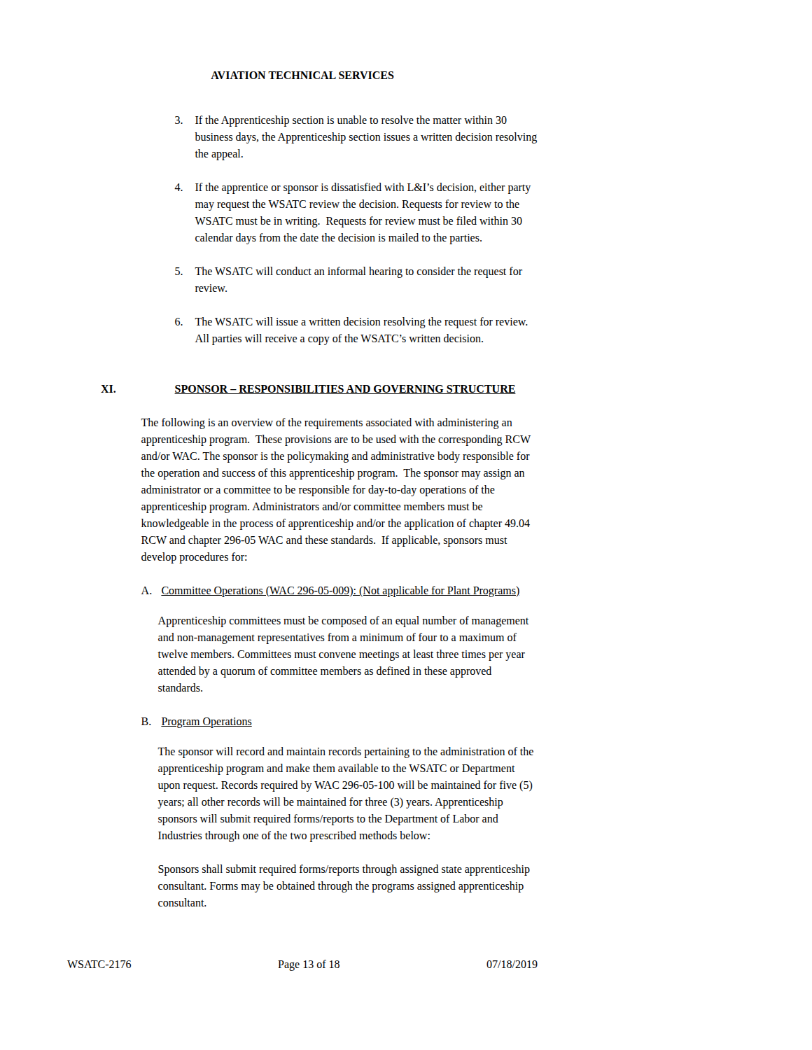AVIATION TECHNICAL SERVICES
3. If the Apprenticeship section is unable to resolve the matter within 30 business days, the Apprenticeship section issues a written decision resolving the appeal.
4. If the apprentice or sponsor is dissatisfied with L&I’s decision, either party may request the WSATC review the decision. Requests for review to the WSATC must be in writing. Requests for review must be filed within 30 calendar days from the date the decision is mailed to the parties.
5. The WSATC will conduct an informal hearing to consider the request for review.
6. The WSATC will issue a written decision resolving the request for review. All parties will receive a copy of the WSATC’s written decision.
XI. SPONSOR – RESPONSIBILITIES AND GOVERNING STRUCTURE
The following is an overview of the requirements associated with administering an apprenticeship program. These provisions are to be used with the corresponding RCW and/or WAC. The sponsor is the policymaking and administrative body responsible for the operation and success of this apprenticeship program. The sponsor may assign an administrator or a committee to be responsible for day-to-day operations of the apprenticeship program. Administrators and/or committee members must be knowledgeable in the process of apprenticeship and/or the application of chapter 49.04 RCW and chapter 296-05 WAC and these standards. If applicable, sponsors must develop procedures for:
A. Committee Operations (WAC 296-05-009): (Not applicable for Plant Programs)
Apprenticeship committees must be composed of an equal number of management and non-management representatives from a minimum of four to a maximum of twelve members. Committees must convene meetings at least three times per year attended by a quorum of committee members as defined in these approved standards.
B. Program Operations
The sponsor will record and maintain records pertaining to the administration of the apprenticeship program and make them available to the WSATC or Department upon request. Records required by WAC 296-05-100 will be maintained for five (5) years; all other records will be maintained for three (3) years. Apprenticeship sponsors will submit required forms/reports to the Department of Labor and Industries through one of the two prescribed methods below:
Sponsors shall submit required forms/reports through assigned state apprenticeship consultant. Forms may be obtained through the programs assigned apprenticeship consultant.
WSATC-2176 Page 13 of 18 07/18/2019